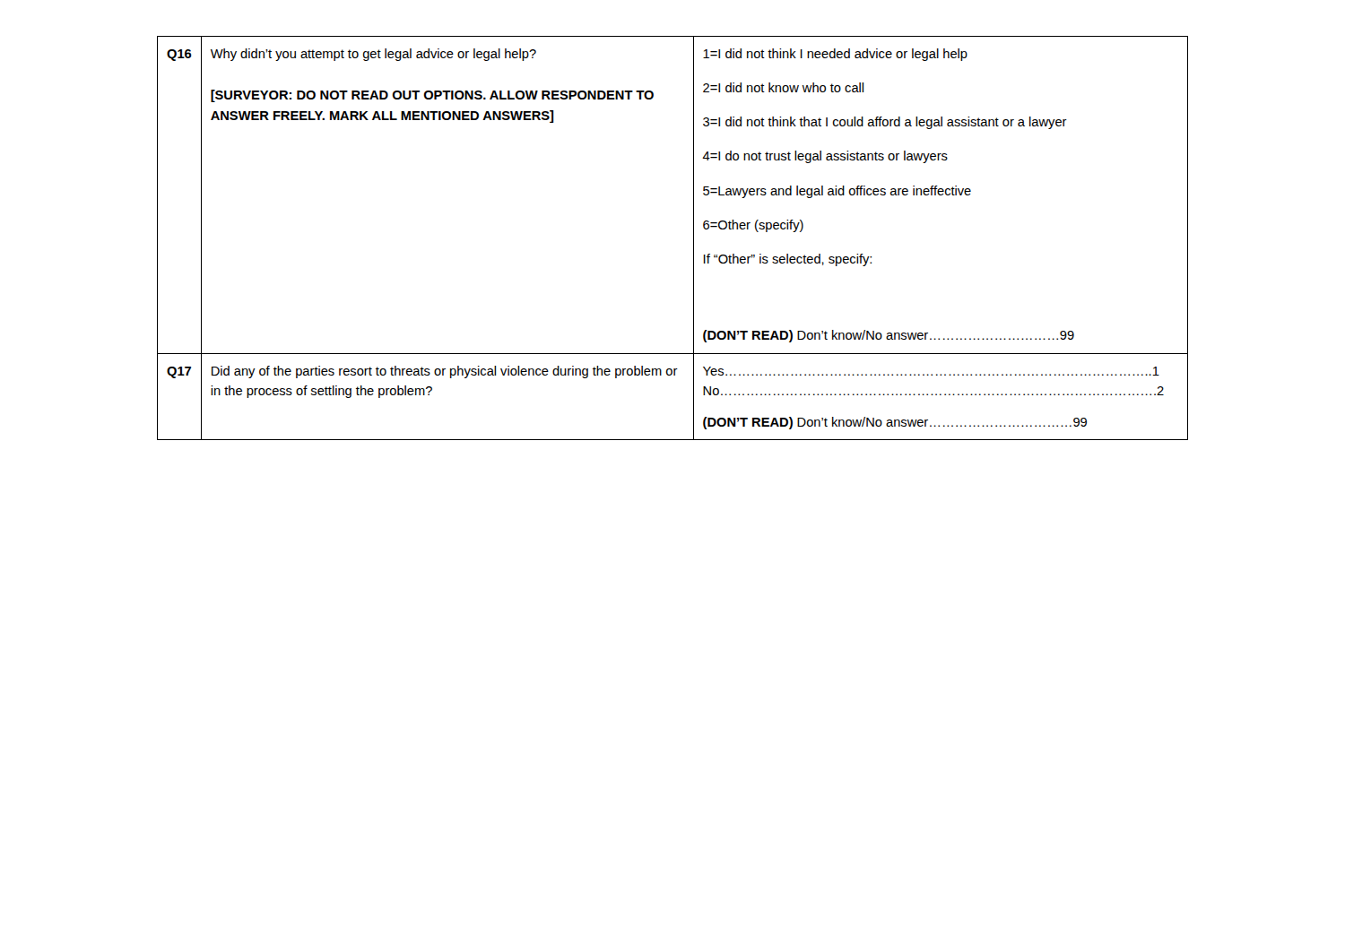| Q16 | Why didn’t you attempt to get legal advice or legal help? [SURVEYOR: DO NOT READ OUT OPTIONS. ALLOW RESPONDENT TO ANSWER FREELY. MARK ALL MENTIONED ANSWERS] | 1=I did not think I needed advice or legal help 2=I did not know who to call 3=I did not think that I could afford a legal assistant or a lawyer 4=I do not trust legal assistants or lawyers 5=Lawyers and legal aid offices are ineffective 6=Other (specify) If “Other” is selected, specify: (DON’T READ) Don’t know/No answer…………………………99 |
| Q17 | Did any of the parties resort to threats or physical violence during the problem or in the process of settling the problem? | Yes……………………………………………………………………………………..1 No……………………………………………………………………………………….2 (DON’T READ) Don’t know/No answer……………………………99 |